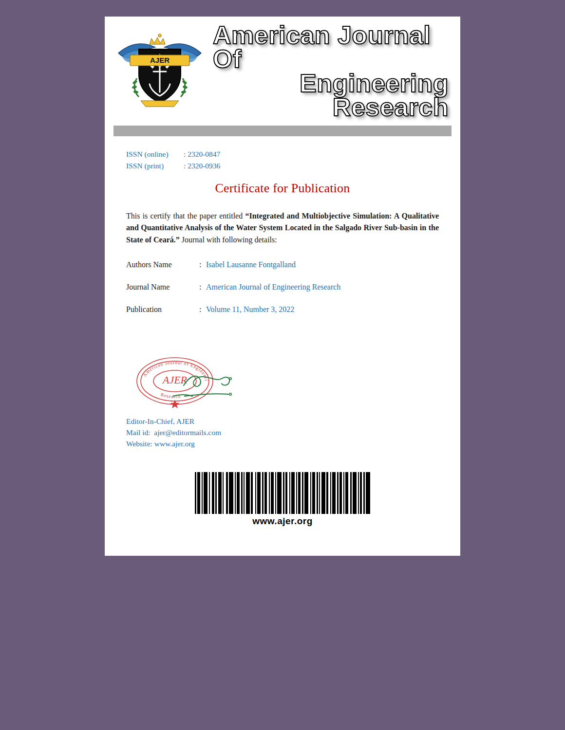AJER
American Journal Of
Engineering Research
ISSN (online): 2320-0847
ISSN (print): 2320-0936
Certificate for Publication
This is certify that the paper entitled “Integrated and Multiobjective Simulation: A Qualitative and Quantitative Analysis of the Water System Located in the Salgado River Sub-basin in the State of Ceará.” Journal with following details:
Authors Name: Isabel Lausanne Fontgalland
Journal Name: American Journal of Engineering Research
Publication: Volume 11, Number 3, 2022
American Journal of Engineering Research AJER
Editor-In-Chief, AJER
Mail id: ajer@editormails.com
Website: www.ajer.org
www.ajer.org